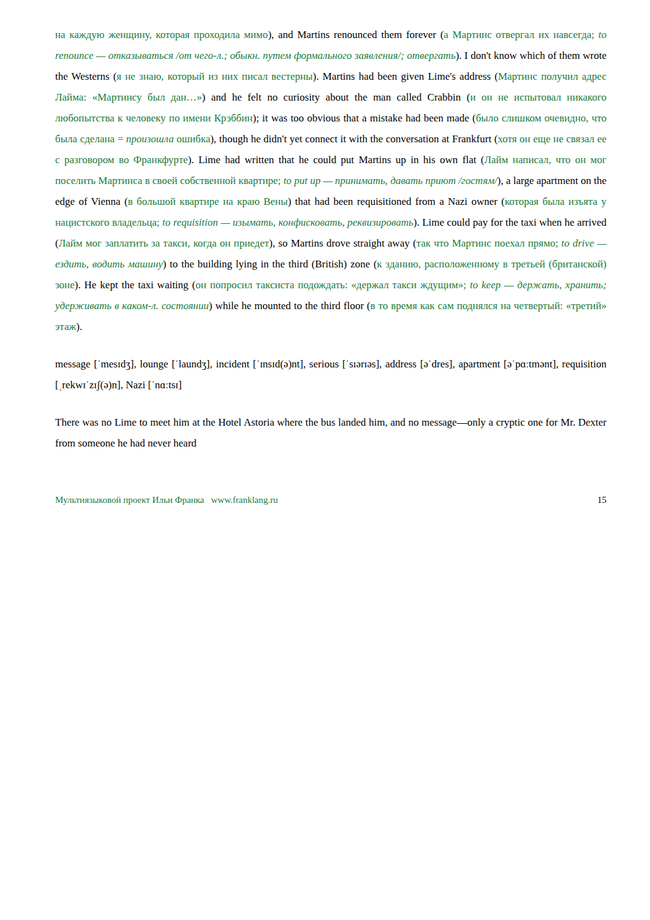на каждую женщину, которая проходила мимо), and Martins renounced them forever (а Мартинс отвергал их навсегда; to renounce — отказываться /от чего-л.; обыкн. путем формального заявления/; отвергать). I don't know which of them wrote the Westerns (я не знаю, который из них писал вестерны). Martins had been given Lime's address (Мартинс получил адрес Лайма: «Мартинсу был дан…») and he felt no curiosity about the man called Crabbin (и он не испытовал никакого любопытства к человеку по имени Крэббин); it was too obvious that a mistake had been made (было слишком очевидно, что была сделана = произошла ошибка), though he didn't yet connect it with the conversation at Frankfurt (хотя он еще не связал ее с разговором во Франкфурте). Lime had written that he could put Martins up in his own flat (Лайм написал, что он мог поселить Мартинса в своей собственной квартире; to put up — принимать, давать приют /гостям/), a large apartment on the edge of Vienna (в большой квартире на краю Вены) that had been requisitioned from a Nazi owner (которая была изъята у нацистского владельца; to requisition — изымать, конфисковать, реквизировать). Lime could pay for the taxi when he arrived (Лайм мог заплатить за такси, когда он приедет), so Martins drove straight away (так что Мартинс поехал прямо; to drive — ездить, водить машину) to the building lying in the third (British) zone (к зданию, расположенному в третьей (британской) зоне). He kept the taxi waiting (он попросил таксиста подождать: «держал такси ждущим»; to keep — держать, хранить; удерживать в каком-л. состоянии) while he mounted to the third floor (в то время как сам поднялся на четвертый: «третий» этаж).
message [ˈmesɪdʒ], lounge [ˈlaundʒ], incident [ˈɪnsɪd(ə)nt], serious [ˈsɪərɪəs], address [əˈdres], apartment [əˈpɑːtmənt], requisition [ˌrekwɪˈzɪʃ(ə)n], Nazi [ˈnɑːtsɪ]
There was no Lime to meet him at the Hotel Astoria where the bus landed him, and no message—only a cryptic one for Mr. Dexter from someone he had never heard
Мультиязыковой проект Ильи Франка www.franklang.ru 15